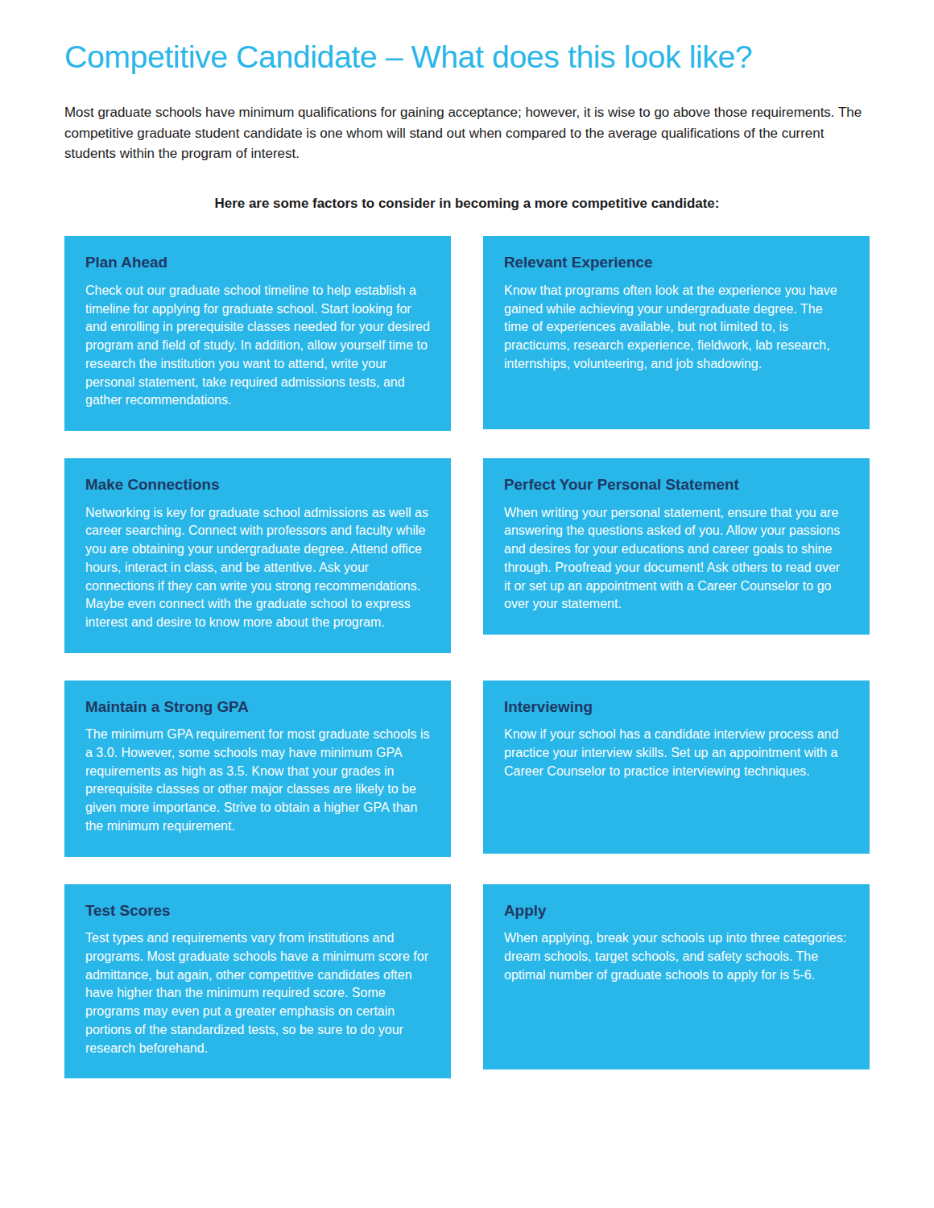Competitive Candidate – What does this look like?
Most graduate schools have minimum qualifications for gaining acceptance; however, it is wise to go above those requirements. The competitive graduate student candidate is one whom will stand out when compared to the average qualifications of the current students within the program of interest.
Here are some factors to consider in becoming a more competitive candidate:
Plan Ahead
Check out our graduate school timeline to help establish a timeline for applying for graduate school. Start looking for and enrolling in prerequisite classes needed for your desired program and field of study. In addition, allow yourself time to research the institution you want to attend, write your personal statement, take required admissions tests, and gather recommendations.
Relevant Experience
Know that programs often look at the experience you have gained while achieving your undergraduate degree. The time of experiences available, but not limited to, is practicums, research experience, fieldwork, lab research, internships, volunteering, and job shadowing.
Make Connections
Networking is key for graduate school admissions as well as career searching. Connect with professors and faculty while you are obtaining your undergraduate degree. Attend office hours, interact in class, and be attentive. Ask your connections if they can write you strong recommendations. Maybe even connect with the graduate school to express interest and desire to know more about the program.
Perfect Your Personal Statement
When writing your personal statement, ensure that you are answering the questions asked of you. Allow your passions and desires for your educations and career goals to shine through. Proofread your document! Ask others to read over it or set up an appointment with a Career Counselor to go over your statement.
Maintain a Strong GPA
The minimum GPA requirement for most graduate schools is a 3.0. However, some schools may have minimum GPA requirements as high as 3.5. Know that your grades in prerequisite classes or other major classes are likely to be given more importance. Strive to obtain a higher GPA than the minimum requirement.
Interviewing
Know if your school has a candidate interview process and practice your interview skills. Set up an appointment with a Career Counselor to practice interviewing techniques.
Test Scores
Test types and requirements vary from institutions and programs. Most graduate schools have a minimum score for admittance, but again, other competitive candidates often have higher than the minimum required score. Some programs may even put a greater emphasis on certain portions of the standardized tests, so be sure to do your research beforehand.
Apply
When applying, break your schools up into three categories: dream schools, target schools, and safety schools. The optimal number of graduate schools to apply for is 5-6.